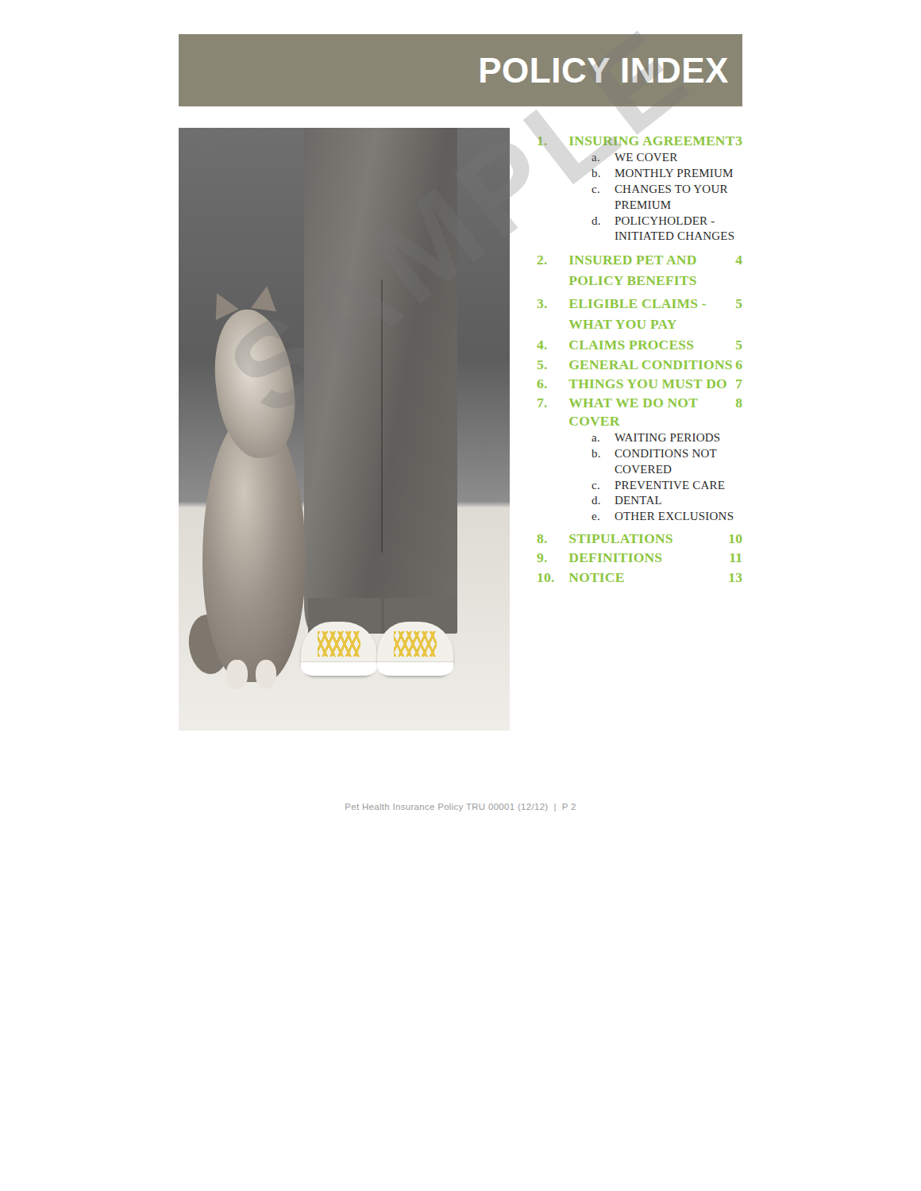POLICY INDEX
INSURING AGREEMENT 3
We cover
Monthly premium
Changes to your premium
Policyholder -initiated changes
INSURED PET AND 4
POLICY BENEFITS
ELIGIBLE CLAIMS - 5
WHAT YOU PAY
CLAIMS PROCESS 5
GENERAL CONDITIONS 6
THINGS YOU MUST DO 7
WHAT WE DO NOT COVER 8
Waiting periods
Conditions not covered
Preventive care
Dental
Other exclusions
STIPULATIONS 10
DEFINITIONS 11
NOTICE 13
SAMPLE
Pet Health Insurance Policy TRU 00001 (12/12) | P 2